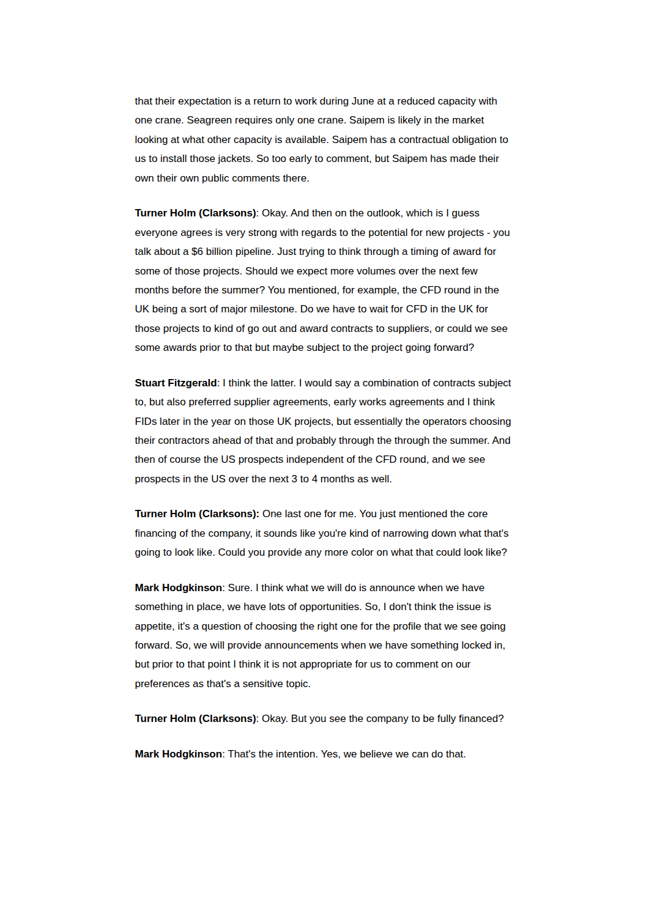that their expectation is a return to work during June at a reduced capacity with one crane. Seagreen requires only one crane. Saipem is likely in the market looking at what other capacity is available. Saipem has a contractual obligation to us to install those jackets. So too early to comment, but Saipem has made their own their own public comments there.
Turner Holm (Clarksons): Okay. And then on the outlook, which is I guess everyone agrees is very strong with regards to the potential for new projects - you talk about a $6 billion pipeline. Just trying to think through a timing of award for some of those projects. Should we expect more volumes over the next few months before the summer? You mentioned, for example, the CFD round in the UK being a sort of major milestone. Do we have to wait for CFD in the UK for those projects to kind of go out and award contracts to suppliers, or could we see some awards prior to that but maybe subject to the project going forward?
Stuart Fitzgerald: I think the latter. I would say a combination of contracts subject to, but also preferred supplier agreements, early works agreements and I think FIDs later in the year on those UK projects, but essentially the operators choosing their contractors ahead of that and probably through the through the summer. And then of course the US prospects independent of the CFD round, and we see prospects in the US over the next 3 to 4 months as well.
Turner Holm (Clarksons): One last one for me. You just mentioned the core financing of the company, it sounds like you're kind of narrowing down what that's going to look like. Could you provide any more color on what that could look like?
Mark Hodgkinson: Sure. I think what we will do is announce when we have something in place, we have lots of opportunities. So, I don't think the issue is appetite, it's a question of choosing the right one for the profile that we see going forward. So, we will provide announcements when we have something locked in, but prior to that point I think it is not appropriate for us to comment on our preferences as that's a sensitive topic.
Turner Holm (Clarksons): Okay. But you see the company to be fully financed?
Mark Hodgkinson: That's the intention. Yes, we believe we can do that.